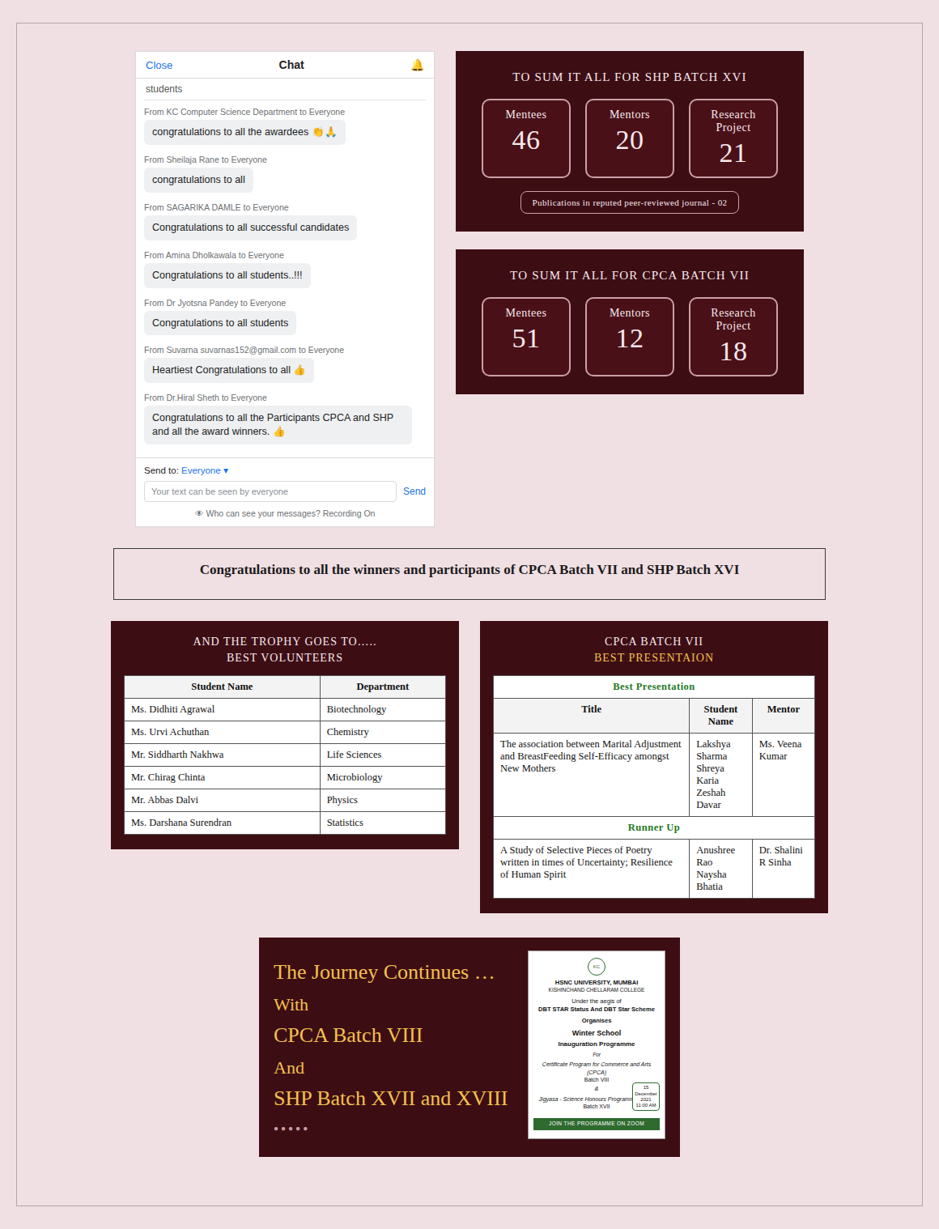Close Chat 🔔
students
From KC Computer Science Department to Everyone
congratulations to all the awardees 👏🙏
From Sheilaja Rane to Everyone
congratulations to all
From SAGARIKA DAMLE to Everyone
Congratulations to all successful candidates
From Amina Dholkawala to Everyone
Congratulations to all students..!!!
From Dr Jyotsna Pandey to Everyone
Congratulations to all students
From Suvarna suvarnas152@gmail.com to Everyone
Heartiest Congratulations to all 👍
From Dr.Hiral Sheth to Everyone
Congratulations to all the Participants CPCA and SHP and all the award winners. 👍
Send to: Everyone ▾
Your text can be seen by everyone
Send
👁 Who can see your messages? Recording On
To sum it all for SHP Batch XVI
Mentees
46
Mentors
20
Research
Project
21
Publications in reputed peer-reviewed journal - 02
To sum it all for CPCA Batch VII
Mentees
51
Mentors
12
Research
Project
18
Congratulations to all the winners and participants of CPCA Batch VII and SHP Batch XVI
And the trophy goes to…..Best Volunteers
| Student Name | Department |
| --- | --- |
| Ms. Didhiti Agrawal | Biotechnology |
| Ms. Urvi Achuthan | Chemistry |
| Mr. Siddharth Nakhwa | Life Sciences |
| Mr. Chirag Chinta | Microbiology |
| Mr. Abbas Dalvi | Physics |
| Ms. Darshana Surendran | Statistics |
CPCA Batch VIIBest Presentaion
| Best Presentation |
| Title | Student Name | Mentor |
| The association between Marital Adjustment and BreastFeeding Self-Efficacy amongst New Mothers | Lakshya Sharma Shreya Karia Zeshah Davar | Ms. Veena Kumar |
| Runner Up |
| A Study of Selective Pieces of Poetry written in times of Uncertainty; Resilience of Human Spirit | Anushree Rao Naysha Bhatia | Dr. Shalini R Sinha |
The Journey Continues …
With
CPCA Batch VIII
And
SHP Batch XVII and XVIII
●●●●●
KC
HSNC UNIVERSITY, MUMBAI
KISHINCHAND CHELLARAM COLLEGE
Under the aegis of
DBT STAR Status And DBT Star Scheme
Organises
Winter School
Inauguration Programme
For
Certificate Program for Commerce and Arts (CPCA)
Batch VIII
&
Jigyasa - Science Honours Programme (SHP)
Batch XVII
15
December
2021
11:00 AM
JOIN THE PROGRAMME ON ZOOM